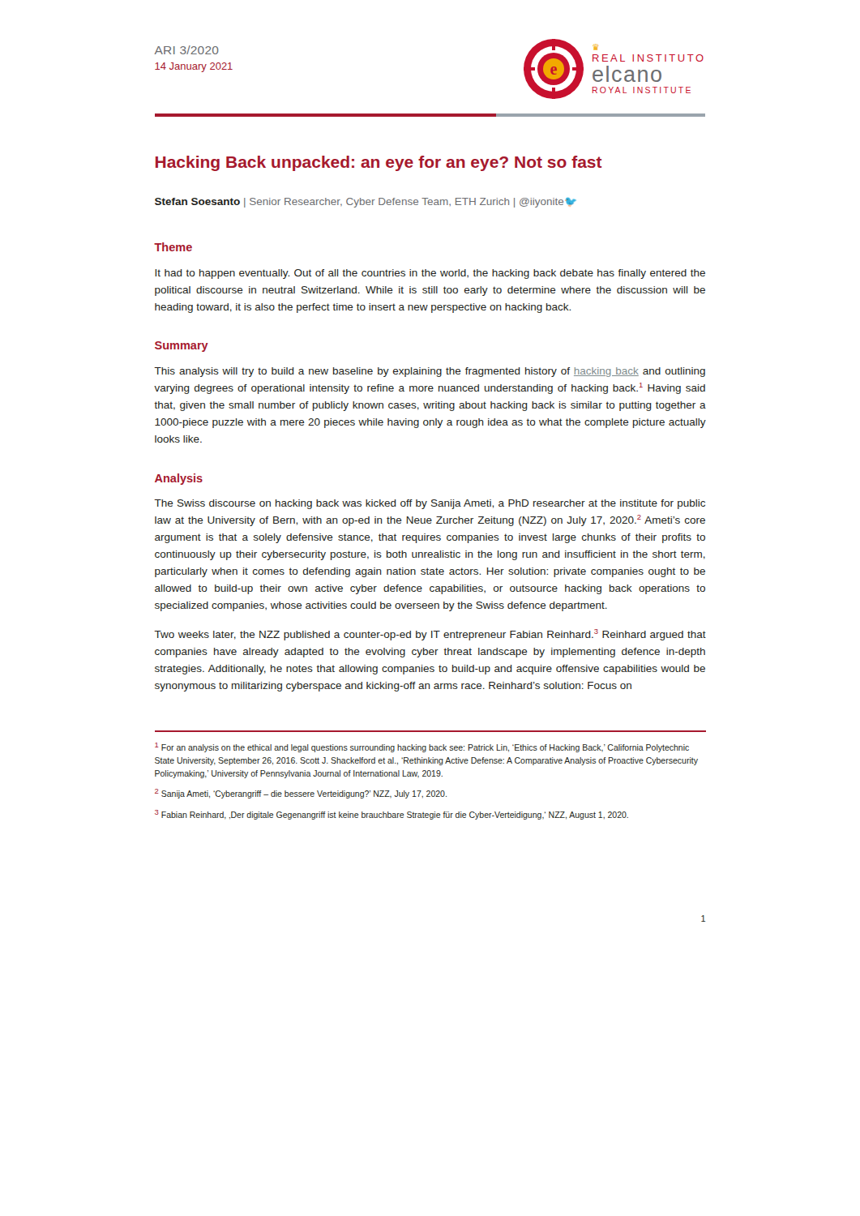ARI 3/2020
14 January 2021
e
♛
REAL INSTITUTO
elcano
ROYAL INSTITUTE
Hacking Back unpacked: an eye for an eye? Not so fast
Stefan Soesanto | Senior Researcher, Cyber Defense Team, ETH Zurich | @iiyonite🐦
Theme
It had to happen eventually. Out of all the countries in the world, the hacking back debate has finally entered the political discourse in neutral Switzerland. While it is still too early to determine where the discussion will be heading toward, it is also the perfect time to insert a new perspective on hacking back.
Summary
This analysis will try to build a new baseline by explaining the fragmented history of hacking back and outlining varying degrees of operational intensity to refine a more nuanced understanding of hacking back.1 Having said that, given the small number of publicly known cases, writing about hacking back is similar to putting together a 1000-piece puzzle with a mere 20 pieces while having only a rough idea as to what the complete picture actually looks like.
Analysis
The Swiss discourse on hacking back was kicked off by Sanija Ameti, a PhD researcher at the institute for public law at the University of Bern, with an op-ed in the Neue Zurcher Zeitung (NZZ) on July 17, 2020.2 Ameti’s core argument is that a solely defensive stance, that requires companies to invest large chunks of their profits to continuously up their cybersecurity posture, is both unrealistic in the long run and insufficient in the short term, particularly when it comes to defending again nation state actors. Her solution: private companies ought to be allowed to build-up their own active cyber defence capabilities, or outsource hacking back operations to specialized companies, whose activities could be overseen by the Swiss defence department.
Two weeks later, the NZZ published a counter-op-ed by IT entrepreneur Fabian Reinhard.3 Reinhard argued that companies have already adapted to the evolving cyber threat landscape by implementing defence in-depth strategies. Additionally, he notes that allowing companies to build-up and acquire offensive capabilities would be synonymous to militarizing cyberspace and kicking-off an arms race. Reinhard’s solution: Focus on
1 For an analysis on the ethical and legal questions surrounding hacking back see: Patrick Lin, ‘Ethics of Hacking Back,’ California Polytechnic State University, September 26, 2016. Scott J. Shackelford et al., ‘Rethinking Active Defense: A Comparative Analysis of Proactive Cybersecurity Policymaking,’ University of Pennsylvania Journal of International Law, 2019.
2 Sanija Ameti, ‘Cyberangriff – die bessere Verteidigung?’ NZZ, July 17, 2020.
3 Fabian Reinhard, ‚Der digitale Gegenangriff ist keine brauchbare Strategie für die Cyber-Verteidigung,‘ NZZ, August 1, 2020.
1